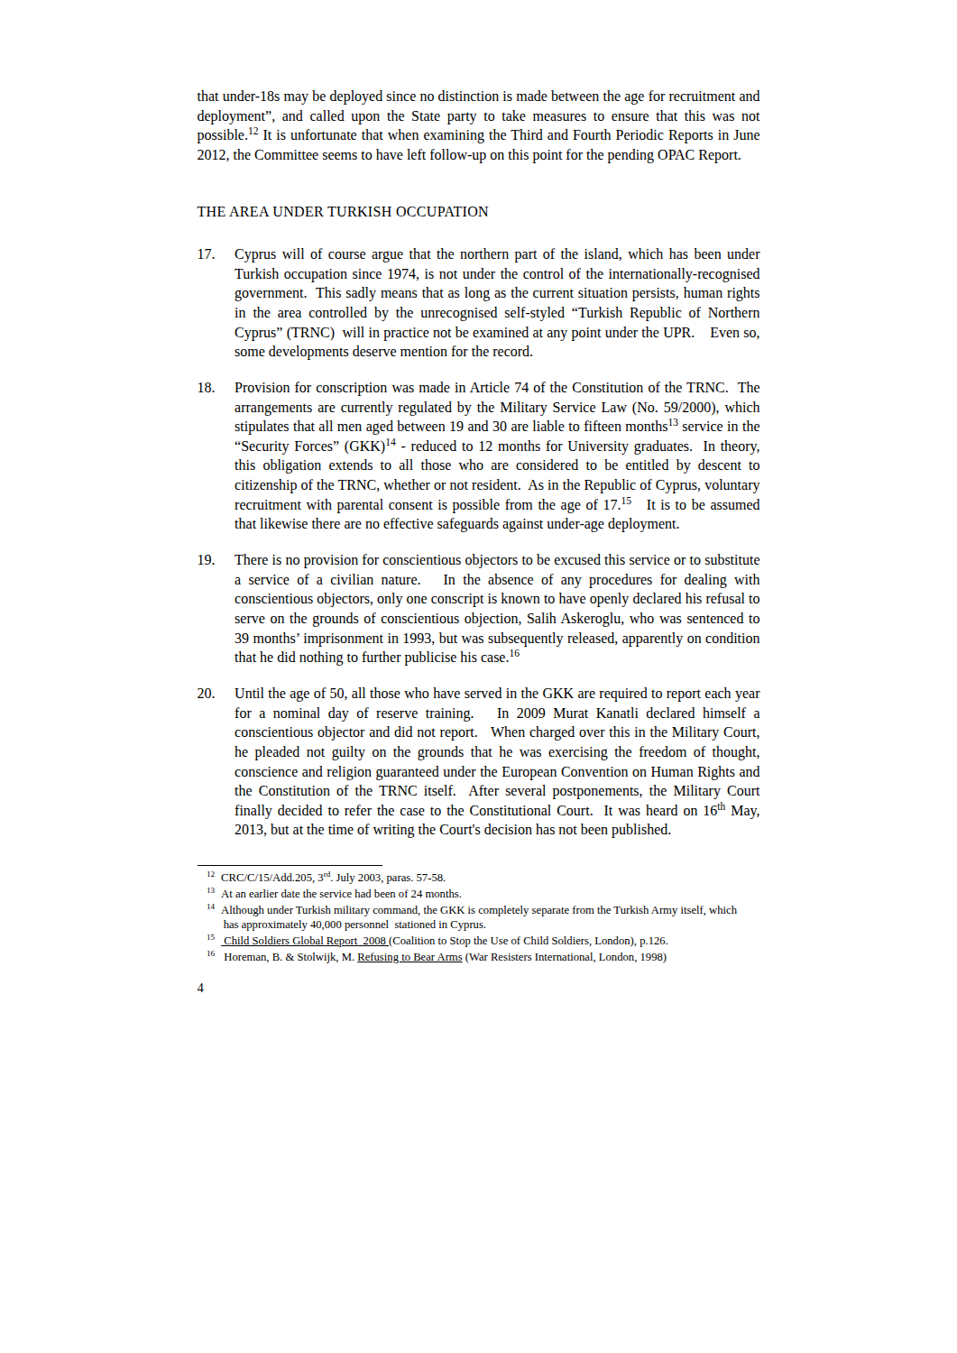that under-18s may be deployed since no distinction is made between the age for recruitment and deployment”, and called upon the State party to take measures to ensure that this was not possible.12 It is unfortunate that when examining the Third and Fourth Periodic Reports in June 2012, the Committee seems to have left follow-up on this point for the pending OPAC Report.
THE AREA UNDER TURKISH OCCUPATION
17.
Cyprus will of course argue that the northern part of the island, which has been under Turkish occupation since 1974, is not under the control of the internationally-recognised government. This sadly means that as long as the current situation persists, human rights in the area controlled by the unrecognised self-styled “Turkish Republic of Northern Cyprus” (TRNC) will in practice not be examined at any point under the UPR. Even so, some developments deserve mention for the record.
18.
Provision for conscription was made in Article 74 of the Constitution of the TRNC. The arrangements are currently regulated by the Military Service Law (No. 59/2000), which stipulates that all men aged between 19 and 30 are liable to fifteen months13 service in the “Security Forces” (GKK)14 - reduced to 12 months for University graduates. In theory, this obligation extends to all those who are considered to be entitled by descent to citizenship of the TRNC, whether or not resident. As in the Republic of Cyprus, voluntary recruitment with parental consent is possible from the age of 17.15 It is to be assumed that likewise there are no effective safeguards against under-age deployment.
19.
There is no provision for conscientious objectors to be excused this service or to substitute a service of a civilian nature. In the absence of any procedures for dealing with conscientious objectors, only one conscript is known to have openly declared his refusal to serve on the grounds of conscientious objection, Salih Askeroglu, who was sentenced to 39 months’ imprisonment in 1993, but was subsequently released, apparently on condition that he did nothing to further publicise his case.16
20.
Until the age of 50, all those who have served in the GKK are required to report each year for a nominal day of reserve training. In 2009 Murat Kanatli declared himself a conscientious objector and did not report. When charged over this in the Military Court, he pleaded not guilty on the grounds that he was exercising the freedom of thought, conscience and religion guaranteed under the European Convention on Human Rights and the Constitution of the TRNC itself. After several postponements, the Military Court finally decided to refer the case to the Constitutional Court. It was heard on 16th May, 2013, but at the time of writing the Court's decision has not been published.
12
CRC/C/15/Add.205, 3rd. July 2003, paras. 57-58.
13
At an earlier date the service had been of 24 months.
14
Although under Turkish military command, the GKK is completely separate from the Turkish Army itself, whichhas approximately 40,000 personnel stationed in Cyprus.
15
Child Soldiers Global Report 2008 (Coalition to Stop the Use of Child Soldiers, London), p.126.
16
Horeman, B. & Stolwijk, M. Refusing to Bear Arms (War Resisters International, London, 1998)
4